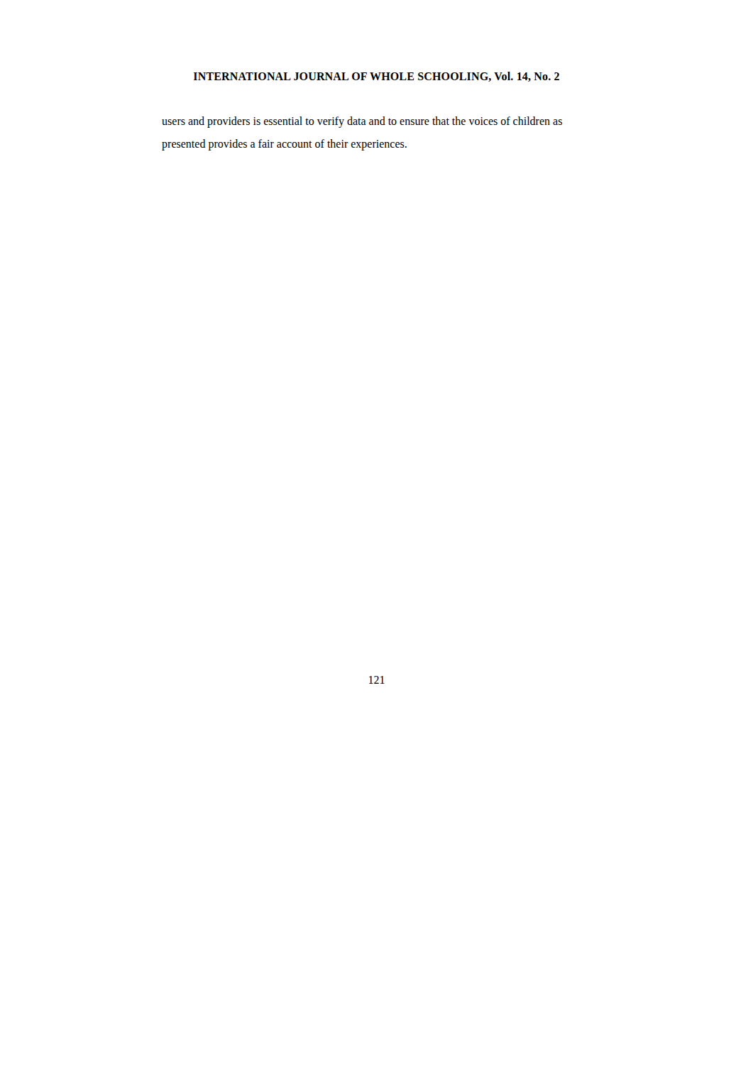INTERNATIONAL JOURNAL OF WHOLE SCHOOLING, Vol. 14, No. 2
users and providers is essential to verify data and to ensure that the voices of children as presented provides a fair account of their experiences.
121